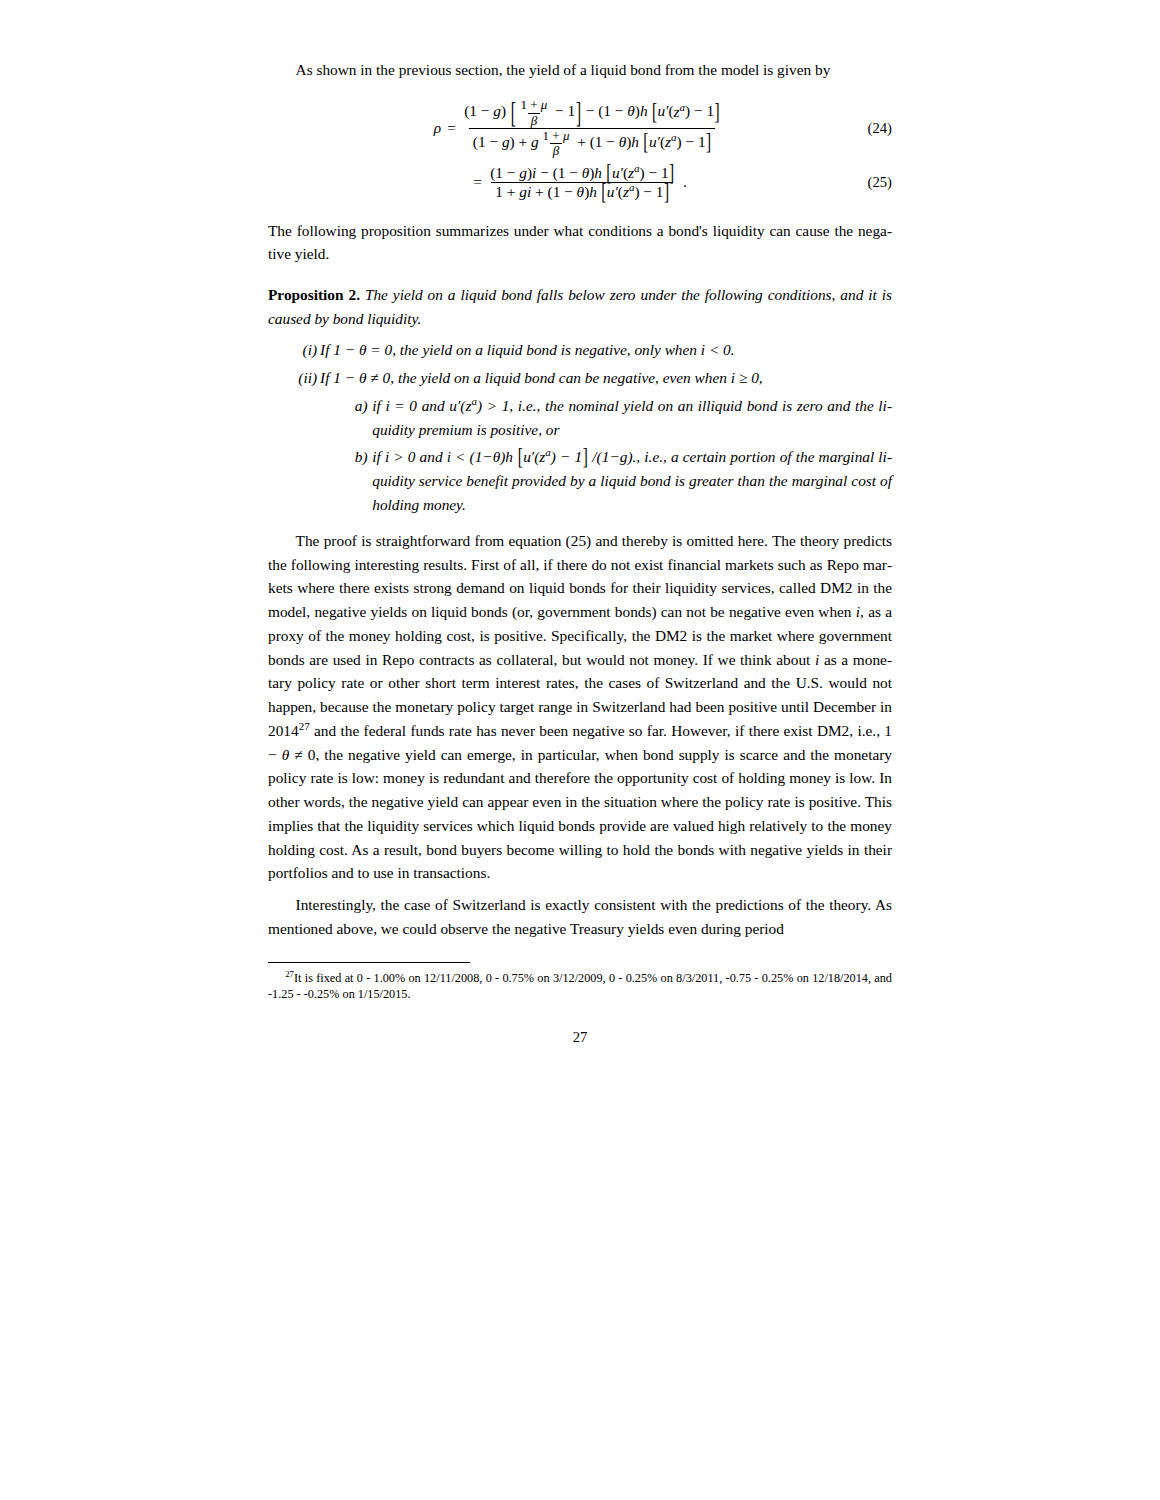As shown in the previous section, the yield of a liquid bond from the model is given by
ρ = (1 − g) [1 + μ β − 1] − (1 − θ)h [u′(za) − 1] (1 − g) + g 1 + μ β + (1 − θ)h [u′(za) − 1]
(24)
= (1 − g)i − (1 − θ)h [u′(za) − 1] 1 + gi + (1 − θ)h [u′(za) − 1] .
(25)
The following proposition summarizes under what conditions a bond's liquidity can cause the negative yield.
Proposition 2. The yield on a liquid bond falls below zero under the following conditions, and it is caused by bond liquidity.
(i) If 1 − θ = 0, the yield on a liquid bond is negative, only when i < 0.
(ii) If 1 − θ ≠ 0, the yield on a liquid bond can be negative, even when i ≥ 0,
a) if i = 0 and u′(za) > 1, i.e., the nominal yield on an illiquid bond is zero and the liquidity premium is positive, or
b) if i > 0 and i < (1−θ)h [u′(za) − 1] /(1−g)., i.e., a certain portion of the marginal liquidity service benefit provided by a liquid bond is greater than the marginal cost of holding money.
The proof is straightforward from equation (25) and thereby is omitted here. The theory predicts the following interesting results. First of all, if there do not exist financial markets such as Repo markets where there exists strong demand on liquid bonds for their liquidity services, called DM2 in the model, negative yields on liquid bonds (or, government bonds) can not be negative even when i, as a proxy of the money holding cost, is positive. Specifically, the DM2 is the market where government bonds are used in Repo contracts as collateral, but would not money. If we think about i as a monetary policy rate or other short term interest rates, the cases of Switzerland and the U.S. would not happen, because the monetary policy target range in Switzerland had been positive until December in 201427 and the federal funds rate has never been negative so far. However, if there exist DM2, i.e., 1 − θ ≠ 0, the negative yield can emerge, in particular, when bond supply is scarce and the monetary policy rate is low: money is redundant and therefore the opportunity cost of holding money is low. In other words, the negative yield can appear even in the situation where the policy rate is positive. This implies that the liquidity services which liquid bonds provide are valued high relatively to the money holding cost. As a result, bond buyers become willing to hold the bonds with negative yields in their portfolios and to use in transactions.
Interestingly, the case of Switzerland is exactly consistent with the predictions of the theory. As mentioned above, we could observe the negative Treasury yields even during period
27It is fixed at 0 - 1.00% on 12/11/2008, 0 - 0.75% on 3/12/2009, 0 - 0.25% on 8/3/2011, -0.75 - 0.25% on 12/18/2014, and -1.25 - -0.25% on 1/15/2015.
27